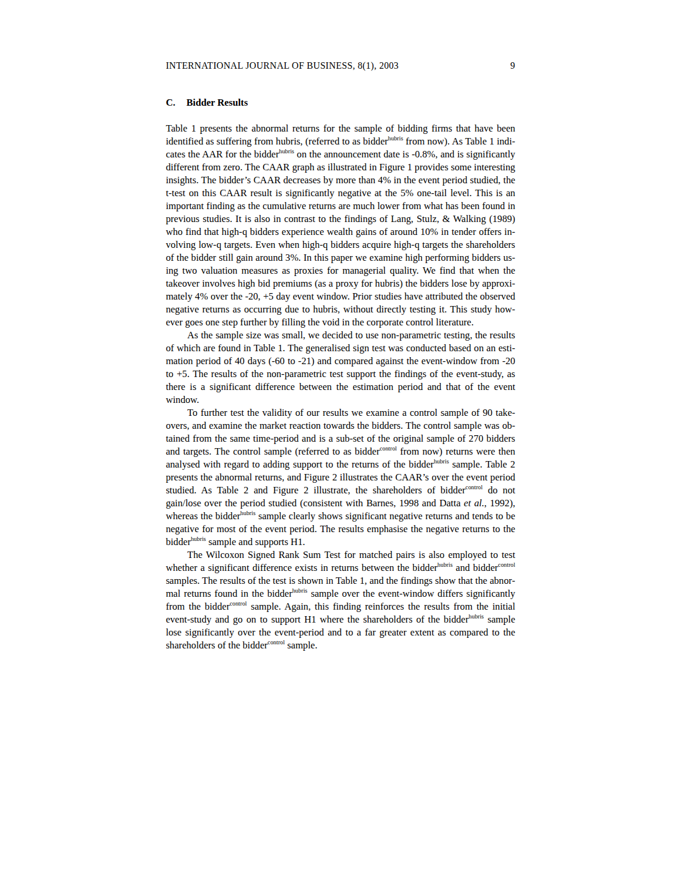International Journal of Business, 8(1), 2003 9
C. Bidder Results
Table 1 presents the abnormal returns for the sample of bidding firms that have been identified as suffering from hubris, (referred to as bidderhubris from now). As Table 1 indicates the AAR for the bidderhubris on the announcement date is -0.8%, and is significantly different from zero. The CAAR graph as illustrated in Figure 1 provides some interesting insights. The bidder’s CAAR decreases by more than 4% in the event period studied, the t-test on this CAAR result is significantly negative at the 5% one-tail level. This is an important finding as the cumulative returns are much lower from what has been found in previous studies. It is also in contrast to the findings of Lang, Stulz, & Walking (1989) who find that high-q bidders experience wealth gains of around 10% in tender offers involving low-q targets. Even when high-q bidders acquire high-q targets the shareholders of the bidder still gain around 3%. In this paper we examine high performing bidders using two valuation measures as proxies for managerial quality. We find that when the takeover involves high bid premiums (as a proxy for hubris) the bidders lose by approximately 4% over the -20, +5 day event window. Prior studies have attributed the observed negative returns as occurring due to hubris, without directly testing it. This study however goes one step further by filling the void in the corporate control literature.
As the sample size was small, we decided to use non-parametric testing, the results of which are found in Table 1. The generalised sign test was conducted based on an estimation period of 40 days (-60 to -21) and compared against the event-window from -20 to +5. The results of the non-parametric test support the findings of the event-study, as there is a significant difference between the estimation period and that of the event window.
To further test the validity of our results we examine a control sample of 90 takeovers, and examine the market reaction towards the bidders. The control sample was obtained from the same time-period and is a sub-set of the original sample of 270 bidders and targets. The control sample (referred to as biddercontrol from now) returns were then analysed with regard to adding support to the returns of the bidderhubris sample. Table 2 presents the abnormal returns, and Figure 2 illustrates the CAAR’s over the event period studied. As Table 2 and Figure 2 illustrate, the shareholders of biddercontrol do not gain/lose over the period studied (consistent with Barnes, 1998 and Datta et al., 1992), whereas the bidderhubris sample clearly shows significant negative returns and tends to be negative for most of the event period. The results emphasise the negative returns to the bidderhubris sample and supports H1.
The Wilcoxon Signed Rank Sum Test for matched pairs is also employed to test whether a significant difference exists in returns between the bidderhubris and biddercontrol samples. The results of the test is shown in Table 1, and the findings show that the abnormal returns found in the bidderhubris sample over the event-window differs significantly from the biddercontrol sample. Again, this finding reinforces the results from the initial event-study and go on to support H1 where the shareholders of the bidderhubris sample lose significantly over the event-period and to a far greater extent as compared to the shareholders of the biddercontrol sample.